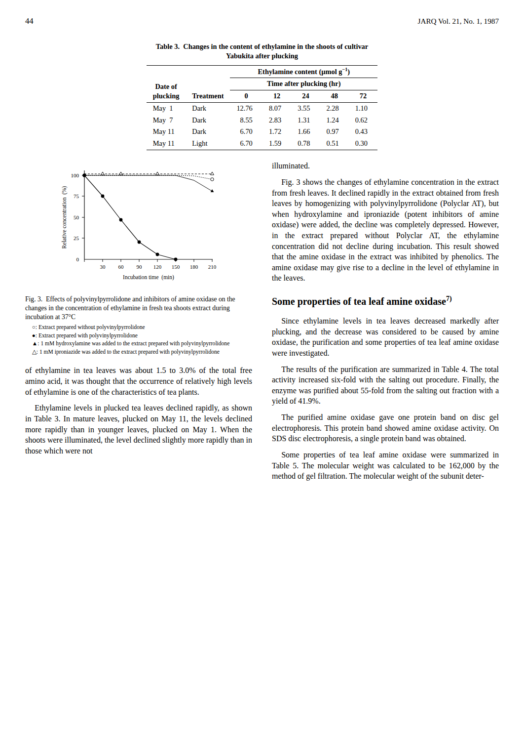44 JARQ Vol. 21, No. 1, 1987
Table 3. Changes in the content of ethylamine in the shoots of cultivar Yabukita after plucking
| Date of plucking | Treatment | Ethylamine content (µmol g −1 ) |
| --- | --- | --- |
| Time after plucking (hr) |
| 0 | 12 | 24 | 48 | 72 |
| May 1 | Dark | 12.76 | 8.07 | 3.55 | 2.28 | 1.10 |
| May 7 | Dark | 8.55 | 2.83 | 1.31 | 1.24 | 0.62 |
| May 11 | Dark | 6.70 | 1.72 | 1.66 | 0.97 | 0.43 |
| May 11 | Light | 6.70 | 1.59 | 0.78 | 0.51 | 0.30 |
100 75 50 25 0 30 60 90 120 150 180 210 Incubation time (min) Relative concentration (%)
Fig. 3. Effects of polyvinylpyrrolidone and inhibitors of amine oxidase on the changes in the concentration of ethylamine in fresh tea shoots extract during incubation at 37°C
○: Extract prepared without polyvinylpyrrolidone
●: Extract prepared with polyvinylpyrrolidone
▲: 1 mM hydroxylamine was added to the extract prepared with polyvinylpyrrolidone
△: 1 mM iproniazide was added to the extract prepared with polyvinylpyrrolidone
of ethylamine in tea leaves was about 1.5 to 3.0% of the total free amino acid, it was thought that the occurrence of relatively high levels of ethylamine is one of the characteristics of tea plants.
Ethylamine levels in plucked tea leaves declined rapidly, as shown in Table 3. In mature leaves, plucked on May 11, the levels declined more rapidly than in younger leaves, plucked on May 1. When the shoots were illuminated, the level declined slightly more rapidly than in those which were not
illuminated.
Fig. 3 shows the changes of ethylamine concentration in the extract from fresh leaves. It declined rapidly in the extract obtained from fresh leaves by homogenizing with polyvinylpyrrolidone (Polyclar AT), but when hydroxylamine and iproniazide (potent inhibitors of amine oxidase) were added, the decline was completely depressed. However, in the extract prepared without Polyclar AT, the ethylamine concentration did not decline during incubation. This result showed that the amine oxidase in the extract was inhibited by phenolics. The amine oxidase may give rise to a decline in the level of ethylamine in the leaves.
Some properties of tea leaf amine oxidase7)
Since ethylamine levels in tea leaves decreased markedly after plucking, and the decrease was considered to be caused by amine oxidase, the purification and some properties of tea leaf amine oxidase were investigated.
The results of the purification are summarized in Table 4. The total activity increased six-fold with the salting out procedure. Finally, the enzyme was purified about 55-fold from the salting out fraction with a yield of 41.9%.
The purified amine oxidase gave one protein band on disc gel electrophoresis. This protein band showed amine oxidase activity. On SDS disc electrophoresis, a single protein band was obtained.
Some properties of tea leaf amine oxidase were summarized in Table 5. The molecular weight was calculated to be 162,000 by the method of gel filtration. The molecular weight of the subunit deter-